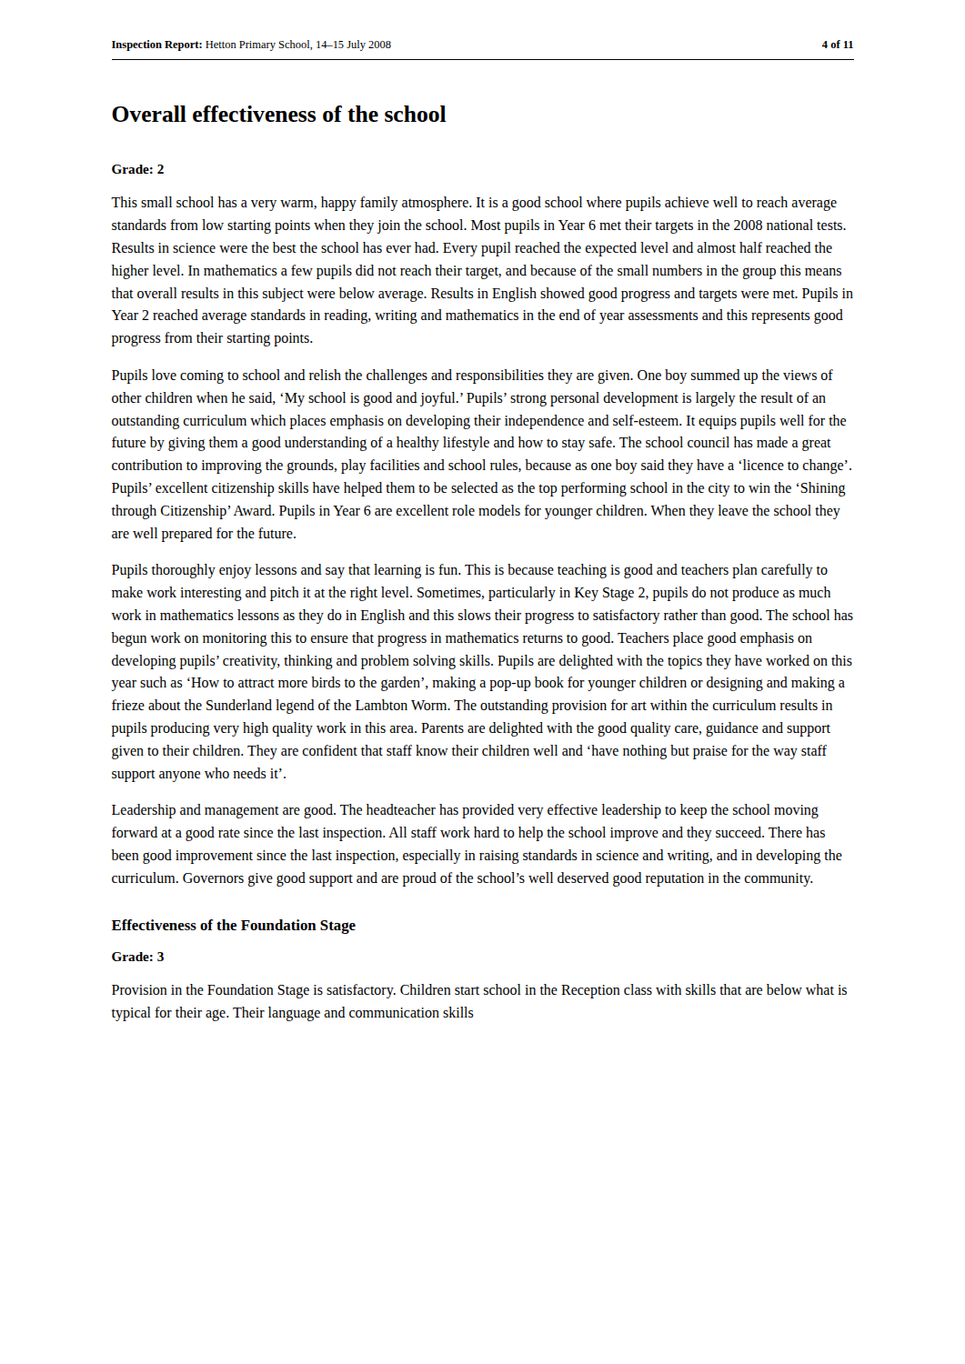Inspection Report: Hetton Primary School, 14–15 July 2008 4 of 11
Overall effectiveness of the school
Grade: 2
This small school has a very warm, happy family atmosphere. It is a good school where pupils achieve well to reach average standards from low starting points when they join the school. Most pupils in Year 6 met their targets in the 2008 national tests. Results in science were the best the school has ever had. Every pupil reached the expected level and almost half reached the higher level. In mathematics a few pupils did not reach their target, and because of the small numbers in the group this means that overall results in this subject were below average. Results in English showed good progress and targets were met. Pupils in Year 2 reached average standards in reading, writing and mathematics in the end of year assessments and this represents good progress from their starting points.
Pupils love coming to school and relish the challenges and responsibilities they are given. One boy summed up the views of other children when he said, ‘My school is good and joyful.’ Pupils’ strong personal development is largely the result of an outstanding curriculum which places emphasis on developing their independence and self-esteem. It equips pupils well for the future by giving them a good understanding of a healthy lifestyle and how to stay safe. The school council has made a great contribution to improving the grounds, play facilities and school rules, because as one boy said they have a ‘licence to change’. Pupils’ excellent citizenship skills have helped them to be selected as the top performing school in the city to win the ‘Shining through Citizenship’ Award. Pupils in Year 6 are excellent role models for younger children. When they leave the school they are well prepared for the future.
Pupils thoroughly enjoy lessons and say that learning is fun. This is because teaching is good and teachers plan carefully to make work interesting and pitch it at the right level. Sometimes, particularly in Key Stage 2, pupils do not produce as much work in mathematics lessons as they do in English and this slows their progress to satisfactory rather than good. The school has begun work on monitoring this to ensure that progress in mathematics returns to good. Teachers place good emphasis on developing pupils’ creativity, thinking and problem solving skills. Pupils are delighted with the topics they have worked on this year such as ‘How to attract more birds to the garden’, making a pop-up book for younger children or designing and making a frieze about the Sunderland legend of the Lambton Worm. The outstanding provision for art within the curriculum results in pupils producing very high quality work in this area. Parents are delighted with the good quality care, guidance and support given to their children. They are confident that staff know their children well and ‘have nothing but praise for the way staff support anyone who needs it’.
Leadership and management are good. The headteacher has provided very effective leadership to keep the school moving forward at a good rate since the last inspection. All staff work hard to help the school improve and they succeed. There has been good improvement since the last inspection, especially in raising standards in science and writing, and in developing the curriculum. Governors give good support and are proud of the school’s well deserved good reputation in the community.
Effectiveness of the Foundation Stage
Grade: 3
Provision in the Foundation Stage is satisfactory. Children start school in the Reception class with skills that are below what is typical for their age. Their language and communication skills